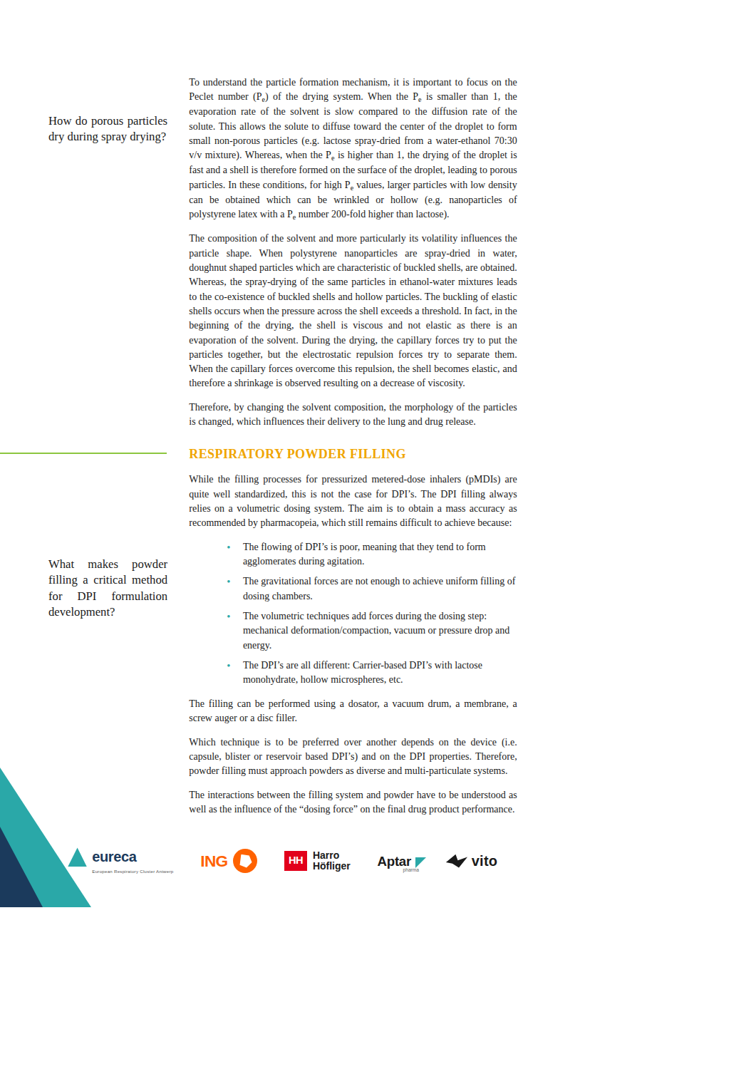How do porous particles dry during spray drying?
To understand the particle formation mechanism, it is important to focus on the Peclet number (Pe) of the drying system. When the Pe is smaller than 1, the evaporation rate of the solvent is slow compared to the diffusion rate of the solute. This allows the solute to diffuse toward the center of the droplet to form small non-porous particles (e.g. lactose spray-dried from a water-ethanol 70:30 v/v mixture). Whereas, when the Pe is higher than 1, the drying of the droplet is fast and a shell is therefore formed on the surface of the droplet, leading to porous particles. In these conditions, for high Pe values, larger particles with low density can be obtained which can be wrinkled or hollow (e.g. nanoparticles of polystyrene latex with a Pe number 200-fold higher than lactose).
The composition of the solvent and more particularly its volatility influences the particle shape. When polystyrene nanoparticles are spray-dried in water, doughnut shaped particles which are characteristic of buckled shells, are obtained. Whereas, the spray-drying of the same particles in ethanol-water mixtures leads to the co-existence of buckled shells and hollow particles. The buckling of elastic shells occurs when the pressure across the shell exceeds a threshold. In fact, in the beginning of the drying, the shell is viscous and not elastic as there is an evaporation of the solvent. During the drying, the capillary forces try to put the particles together, but the electrostatic repulsion forces try to separate them. When the capillary forces overcome this repulsion, the shell becomes elastic, and therefore a shrinkage is observed resulting on a decrease of viscosity.
Therefore, by changing the solvent composition, the morphology of the particles is changed, which influences their delivery to the lung and drug release.
Respiratory powder filling
While the filling processes for pressurized metered-dose inhalers (pMDIs) are quite well standardized, this is not the case for DPI’s. The DPI filling always relies on a volumetric dosing system. The aim is to obtain a mass accuracy as recommended by pharmacopeia, which still remains difficult to achieve because:
What makes powder filling a critical method for DPI formulation development?
The flowing of DPI’s is poor, meaning that they tend to form agglomerates during agitation.
The gravitational forces are not enough to achieve uniform filling of dosing chambers.
The volumetric techniques add forces during the dosing step: mechanical deformation/compaction, vacuum or pressure drop and energy.
The DPI’s are all different: Carrier-based DPI’s with lactose monohydrate, hollow microspheres, etc.
The filling can be performed using a dosator, a vacuum drum, a membrane, a screw auger or a disc filler.
Which technique is to be preferred over another depends on the device (i.e. capsule, blister or reservoir based DPI’s) and on the DPI properties. Therefore, powder filling must approach powders as diverse and multi-particulate systems.
The interactions between the filling system and powder have to be understood as well as the influence of the “dosing force” on the final drug product performance.
eureca
European Respiratory Cluster Antwerp
ING
HH
Harro
Höfliger
Aptar
pharma
vito